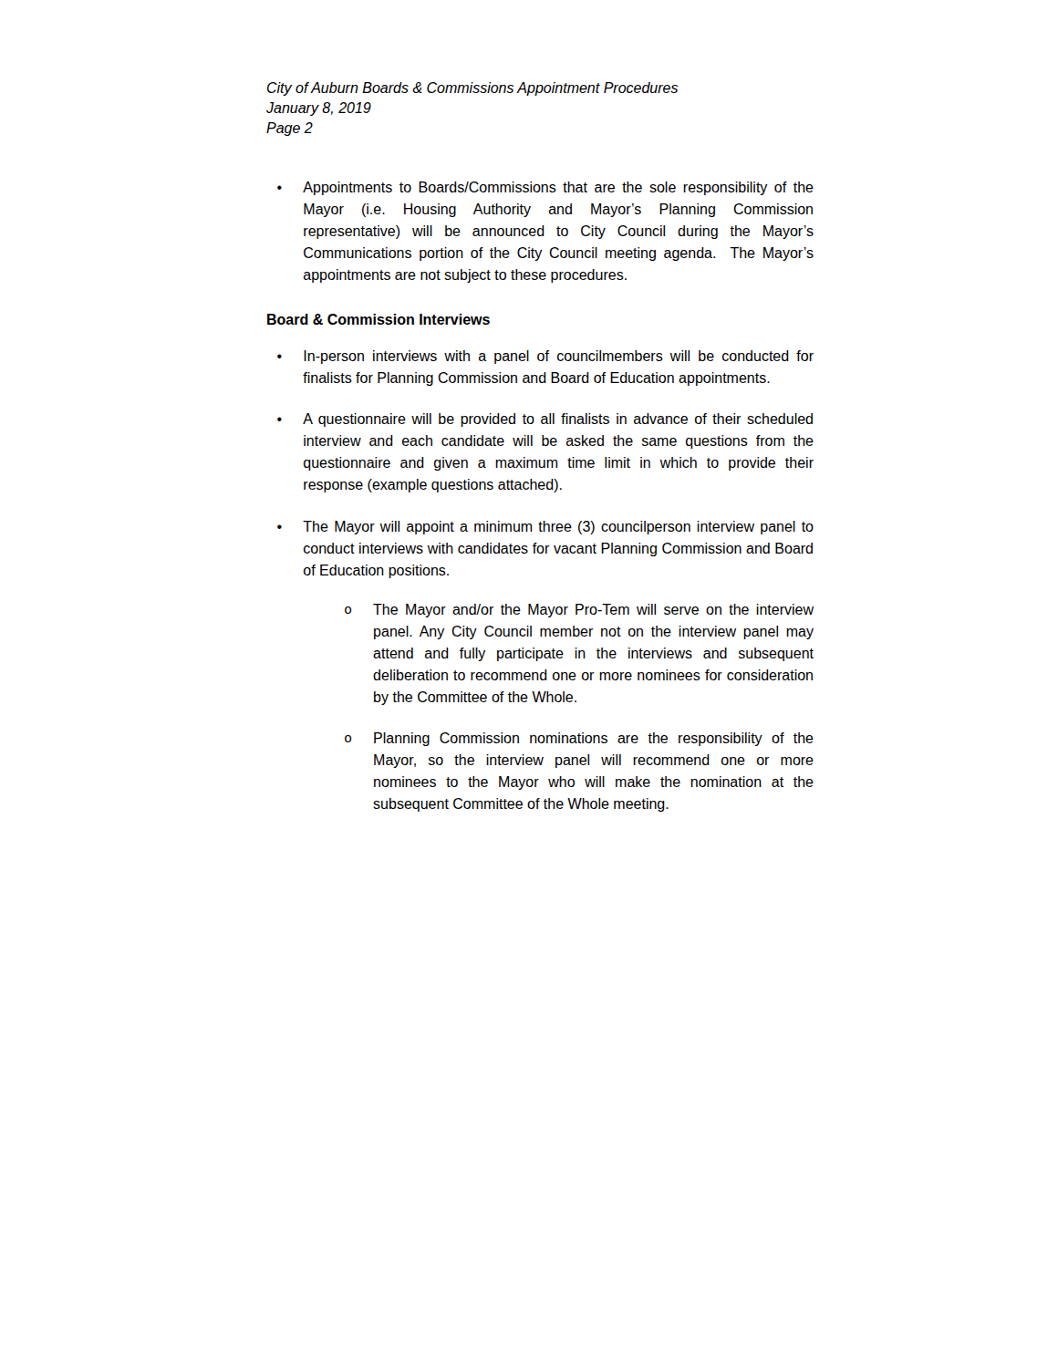City of Auburn Boards & Commissions Appointment Procedures
January 8, 2019
Page 2
Appointments to Boards/Commissions that are the sole responsibility of the Mayor (i.e. Housing Authority and Mayor’s Planning Commission representative) will be announced to City Council during the Mayor’s Communications portion of the City Council meeting agenda. The Mayor’s appointments are not subject to these procedures.
Board & Commission Interviews
In-person interviews with a panel of councilmembers will be conducted for finalists for Planning Commission and Board of Education appointments.
A questionnaire will be provided to all finalists in advance of their scheduled interview and each candidate will be asked the same questions from the questionnaire and given a maximum time limit in which to provide their response (example questions attached).
The Mayor will appoint a minimum three (3) councilperson interview panel to conduct interviews with candidates for vacant Planning Commission and Board of Education positions.
The Mayor and/or the Mayor Pro-Tem will serve on the interview panel. Any City Council member not on the interview panel may attend and fully participate in the interviews and subsequent deliberation to recommend one or more nominees for consideration by the Committee of the Whole.
Planning Commission nominations are the responsibility of the Mayor, so the interview panel will recommend one or more nominees to the Mayor who will make the nomination at the subsequent Committee of the Whole meeting.